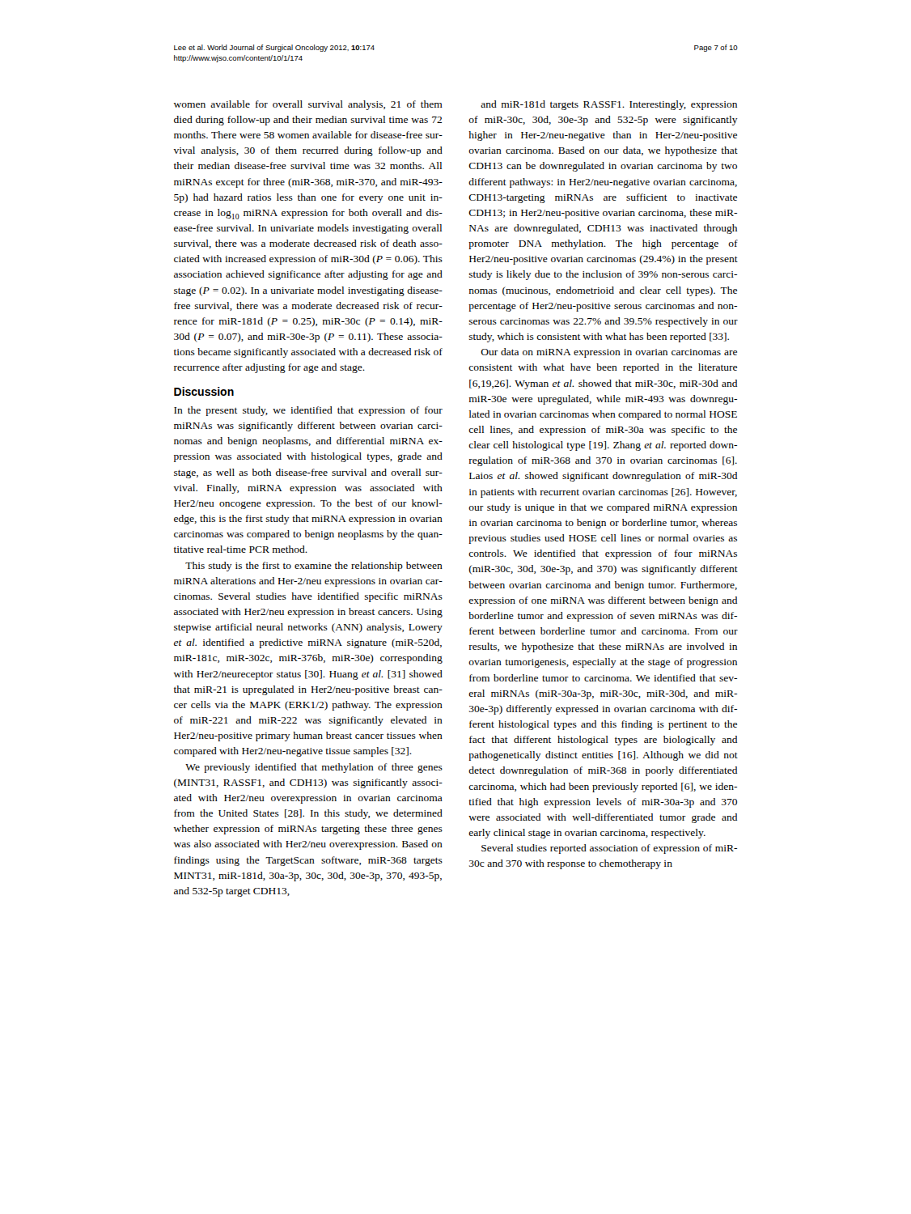Lee et al. World Journal of Surgical Oncology 2012, 10:174
http://www.wjso.com/content/10/1/174
Page 7 of 10
women available for overall survival analysis, 21 of them died during follow-up and their median survival time was 72 months. There were 58 women available for disease-free survival analysis, 30 of them recurred during follow-up and their median disease-free survival time was 32 months. All miRNAs except for three (miR-368, miR-370, and miR-493-5p) had hazard ratios less than one for every one unit increase in log10 miRNA expression for both overall and disease-free survival. In univariate models investigating overall survival, there was a moderate decreased risk of death associated with increased expression of miR-30d (P = 0.06). This association achieved significance after adjusting for age and stage (P = 0.02). In a univariate model investigating disease-free survival, there was a moderate decreased risk of recurrence for miR-181d (P = 0.25), miR-30c (P = 0.14), miR-30d (P = 0.07), and miR-30e-3p (P = 0.11). These associations became significantly associated with a decreased risk of recurrence after adjusting for age and stage.
Discussion
In the present study, we identified that expression of four miRNAs was significantly different between ovarian carcinomas and benign neoplasms, and differential miRNA expression was associated with histological types, grade and stage, as well as both disease-free survival and overall survival. Finally, miRNA expression was associated with Her2/neu oncogene expression. To the best of our knowledge, this is the first study that miRNA expression in ovarian carcinomas was compared to benign neoplasms by the quantitative real-time PCR method.
This study is the first to examine the relationship between miRNA alterations and Her-2/neu expressions in ovarian carcinomas. Several studies have identified specific miRNAs associated with Her2/neu expression in breast cancers. Using stepwise artificial neural networks (ANN) analysis, Lowery et al. identified a predictive miRNA signature (miR-520d, miR-181c, miR-302c, miR-376b, miR-30e) corresponding with Her2/neureceptor status [30]. Huang et al. [31] showed that miR-21 is upregulated in Her2/neu-positive breast cancer cells via the MAPK (ERK1/2) pathway. The expression of miR-221 and miR-222 was significantly elevated in Her2/neu-positive primary human breast cancer tissues when compared with Her2/neu-negative tissue samples [32].
We previously identified that methylation of three genes (MINT31, RASSF1, and CDH13) was significantly associated with Her2/neu overexpression in ovarian carcinoma from the United States [28]. In this study, we determined whether expression of miRNAs targeting these three genes was also associated with Her2/neu overexpression. Based on findings using the TargetScan software, miR-368 targets MINT31, miR-181d, 30a-3p, 30c, 30d, 30e-3p, 370, 493-5p, and 532-5p target CDH13,
and miR-181d targets RASSF1. Interestingly, expression of miR-30c, 30d, 30e-3p and 532-5p were significantly higher in Her-2/neu-negative than in Her-2/neu-positive ovarian carcinoma. Based on our data, we hypothesize that CDH13 can be downregulated in ovarian carcinoma by two different pathways: in Her2/neu-negative ovarian carcinoma, CDH13-targeting miRNAs are sufficient to inactivate CDH13; in Her2/neu-positive ovarian carcinoma, these miRNAs are downregulated, CDH13 was inactivated through promoter DNA methylation. The high percentage of Her2/neu-positive ovarian carcinomas (29.4%) in the present study is likely due to the inclusion of 39% non-serous carcinomas (mucinous, endometrioid and clear cell types). The percentage of Her2/neu-positive serous carcinomas and non-serous carcinomas was 22.7% and 39.5% respectively in our study, which is consistent with what has been reported [33].
Our data on miRNA expression in ovarian carcinomas are consistent with what have been reported in the literature [6,19,26]. Wyman et al. showed that miR-30c, miR-30d and miR-30e were upregulated, while miR-493 was downregulated in ovarian carcinomas when compared to normal HOSE cell lines, and expression of miR-30a was specific to the clear cell histological type [19]. Zhang et al. reported downregulation of miR-368 and 370 in ovarian carcinomas [6]. Laios et al. showed significant downregulation of miR-30d in patients with recurrent ovarian carcinomas [26]. However, our study is unique in that we compared miRNA expression in ovarian carcinoma to benign or borderline tumor, whereas previous studies used HOSE cell lines or normal ovaries as controls. We identified that expression of four miRNAs (miR-30c, 30d, 30e-3p, and 370) was significantly different between ovarian carcinoma and benign tumor. Furthermore, expression of one miRNA was different between benign and borderline tumor and expression of seven miRNAs was different between borderline tumor and carcinoma. From our results, we hypothesize that these miRNAs are involved in ovarian tumorigenesis, especially at the stage of progression from borderline tumor to carcinoma. We identified that several miRNAs (miR-30a-3p, miR-30c, miR-30d, and miR-30e-3p) differently expressed in ovarian carcinoma with different histological types and this finding is pertinent to the fact that different histological types are biologically and pathogenetically distinct entities [16]. Although we did not detect downregulation of miR-368 in poorly differentiated carcinoma, which had been previously reported [6], we identified that high expression levels of miR-30a-3p and 370 were associated with well-differentiated tumor grade and early clinical stage in ovarian carcinoma, respectively.
Several studies reported association of expression of miR-30c and 370 with response to chemotherapy in